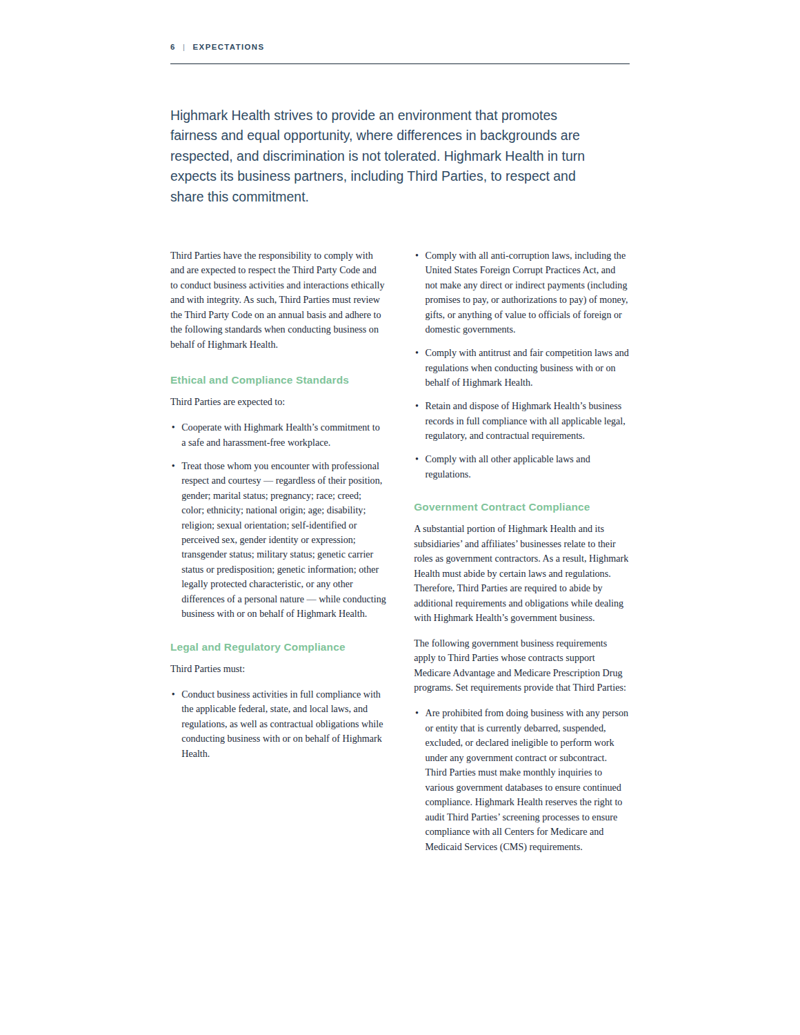6 | Expectations
Highmark Health strives to provide an environment that promotes fairness and equal opportunity, where differences in backgrounds are respected, and discrimination is not tolerated. Highmark Health in turn expects its business partners, including Third Parties, to respect and share this commitment.
Third Parties have the responsibility to comply with and are expected to respect the Third Party Code and to conduct business activities and interactions ethically and with integrity. As such, Third Parties must review the Third Party Code on an annual basis and adhere to the following standards when conducting business on behalf of Highmark Health.
Ethical and Compliance Standards
Third Parties are expected to:
Cooperate with Highmark Health’s commitment to a safe and harassment-free workplace.
Treat those whom you encounter with professional respect and courtesy — regardless of their position, gender; marital status; pregnancy; race; creed; color; ethnicity; national origin; age; disability; religion; sexual orientation; self-identified or perceived sex, gender identity or expression; transgender status; military status; genetic carrier status or predisposition; genetic information; other legally protected characteristic, or any other differences of a personal nature — while conducting business with or on behalf of Highmark Health.
Legal and Regulatory Compliance
Third Parties must:
Conduct business activities in full compliance with the applicable federal, state, and local laws, and regulations, as well as contractual obligations while conducting business with or on behalf of Highmark Health.
Comply with all anti-corruption laws, including the United States Foreign Corrupt Practices Act, and not make any direct or indirect payments (including promises to pay, or authorizations to pay) of money, gifts, or anything of value to officials of foreign or domestic governments.
Comply with antitrust and fair competition laws and regulations when conducting business with or on behalf of Highmark Health.
Retain and dispose of Highmark Health’s business records in full compliance with all applicable legal, regulatory, and contractual requirements.
Comply with all other applicable laws and regulations.
Government Contract Compliance
A substantial portion of Highmark Health and its subsidiaries’ and affiliates’ businesses relate to their roles as government contractors. As a result, Highmark Health must abide by certain laws and regulations. Therefore, Third Parties are required to abide by additional requirements and obligations while dealing with Highmark Health’s government business.
The following government business requirements apply to Third Parties whose contracts support Medicare Advantage and Medicare Prescription Drug programs. Set requirements provide that Third Parties:
Are prohibited from doing business with any person or entity that is currently debarred, suspended, excluded, or declared ineligible to perform work under any government contract or subcontract. Third Parties must make monthly inquiries to various government databases to ensure continued compliance. Highmark Health reserves the right to audit Third Parties’ screening processes to ensure compliance with all Centers for Medicare and Medicaid Services (CMS) requirements.